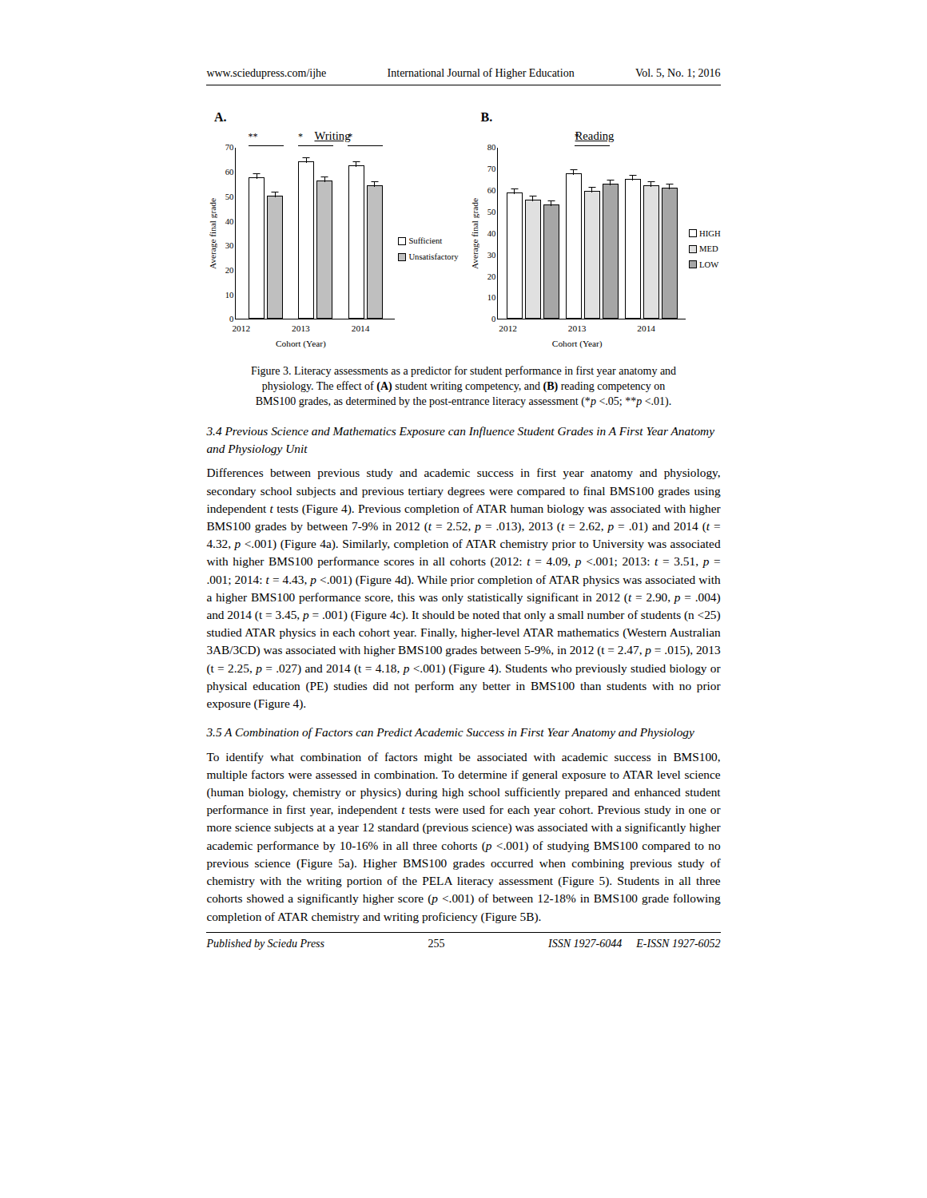www.sciedupress.com/ijhe
International Journal of Higher Education
Vol. 5, No. 1; 2016
A.
B.
Writing
Average final grade
70 60 50 40 30 20 10 0
**
*
*
201220132014
Cohort (Year)
Sufficient
Unsatisfactory
Reading
Average final grade
80 70 60 50 40 30 20 10 0
*
201220132014
Cohort (Year)
HIGH
MED
LOW
Figure 3. Literacy assessments as a predictor for student performance in first year anatomy and physiology. The effect of (A) student writing competency, and (B) reading competency on BMS100 grades, as determined by the post-entrance literacy assessment (*p <.05; **p <.01).
3.4 Previous Science and Mathematics Exposure can Influence Student Grades in A First Year Anatomy and Physiology Unit
Differences between previous study and academic success in first year anatomy and physiology, secondary school subjects and previous tertiary degrees were compared to final BMS100 grades using independent t tests (Figure 4). Previous completion of ATAR human biology was associated with higher BMS100 grades by between 7-9% in 2012 (t = 2.52, p = .013), 2013 (t = 2.62, p = .01) and 2014 (t = 4.32, p <.001) (Figure 4a). Similarly, completion of ATAR chemistry prior to University was associated with higher BMS100 performance scores in all cohorts (2012: t = 4.09, p <.001; 2013: t = 3.51, p = .001; 2014: t = 4.43, p <.001) (Figure 4d). While prior completion of ATAR physics was associated with a higher BMS100 performance score, this was only statistically significant in 2012 (t = 2.90, p = .004) and 2014 (t = 3.45, p = .001) (Figure 4c). It should be noted that only a small number of students (n <25) studied ATAR physics in each cohort year. Finally, higher-level ATAR mathematics (Western Australian 3AB/3CD) was associated with higher BMS100 grades between 5-9%, in 2012 (t = 2.47, p = .015), 2013 (t = 2.25, p = .027) and 2014 (t = 4.18, p <.001) (Figure 4). Students who previously studied biology or physical education (PE) studies did not perform any better in BMS100 than students with no prior exposure (Figure 4).
3.5 A Combination of Factors can Predict Academic Success in First Year Anatomy and Physiology
To identify what combination of factors might be associated with academic success in BMS100, multiple factors were assessed in combination. To determine if general exposure to ATAR level science (human biology, chemistry or physics) during high school sufficiently prepared and enhanced student performance in first year, independent t tests were used for each year cohort. Previous study in one or more science subjects at a year 12 standard (previous science) was associated with a significantly higher academic performance by 10-16% in all three cohorts (p <.001) of studying BMS100 compared to no previous science (Figure 5a). Higher BMS100 grades occurred when combining previous study of chemistry with the writing portion of the PELA literacy assessment (Figure 5). Students in all three cohorts showed a significantly higher score (p <.001) of between 12-18% in BMS100 grade following completion of ATAR chemistry and writing proficiency (Figure 5B).
Published by Sciedu Press
255
ISSN 1927-6044E-ISSN 1927-6052